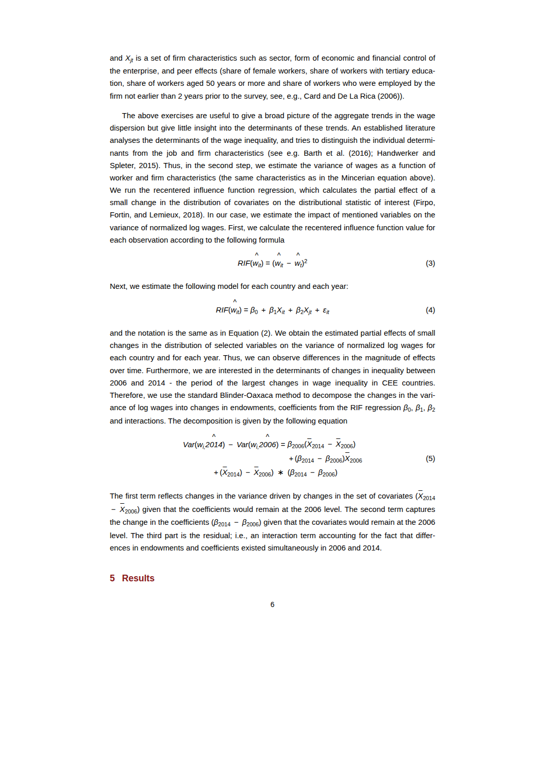and Xjt is a set of firm characteristics such as sector, form of economic and financial control of the enterprise, and peer effects (share of female workers, share of workers with tertiary education, share of workers aged 50 years or more and share of workers who were employed by the firm not earlier than 2 years prior to the survey, see, e.g., Card and De La Rica (2006)).
The above exercises are useful to give a broad picture of the aggregate trends in the wage dispersion but give little insight into the determinants of these trends. An established literature analyses the determinants of the wage inequality, and tries to distinguish the individual determinants from the job and firm characteristics (see e.g. Barth et al. (2016); Handwerker and Spleter, 2015). Thus, in the second step, we estimate the variance of wages as a function of worker and firm characteristics (the same characteristics as in the Mincerian equation above). We run the recentered influence function regression, which calculates the partial effect of a small change in the distribution of covariates on the distributional statistic of interest (Firpo, Fortin, and Lemieux, 2018). In our case, we estimate the impact of mentioned variables on the variance of normalized log wages. First, we calculate the recentered influence function value for each observation according to the following formula
RIF(^wit) = (^wit − ^wt)2 (3)
Next, we estimate the following model for each country and each year:
RIF(^wit) = β0 + β1Xit + β2Xjt + εit (4)
and the notation is the same as in Equation (2). We obtain the estimated partial effects of small changes in the distribution of selected variables on the variance of normalized log wages for each country and for each year. Thus, we can observe differences in the magnitude of effects over time. Furthermore, we are interested in the determinants of changes in inequality between 2006 and 2014 - the period of the largest changes in wage inequality in CEE countries. Therefore, we use the standard Blinder-Oaxaca method to decompose the changes in the variance of log wages into changes in endowments, coefficients from the RIF regression β0, β1, β2 and interactions. The decomposition is given by the following equation
| Var ( w i, ^ 2014 ) − Var ( w i, ^ 2006 ) = | β 2006 ( – X 2014 − – X 2006 ) |
| | + ( β 2014 − β 2006 ) – X 2006 |
| + ( – X 2014 ) − – X 2006 ) ∗ | ( β 2014 − β 2006 ) |
(5)
The first term reflects changes in the variance driven by changes in the set of covariates (–X2014 − –X2006) given that the coefficients would remain at the 2006 level. The second term captures the change in the coefficients (β2014 − β2006) given that the covariates would remain at the 2006 level. The third part is the residual; i.e., an interaction term accounting for the fact that differences in endowments and coefficients existed simultaneously in 2006 and 2014.
5 Results
6